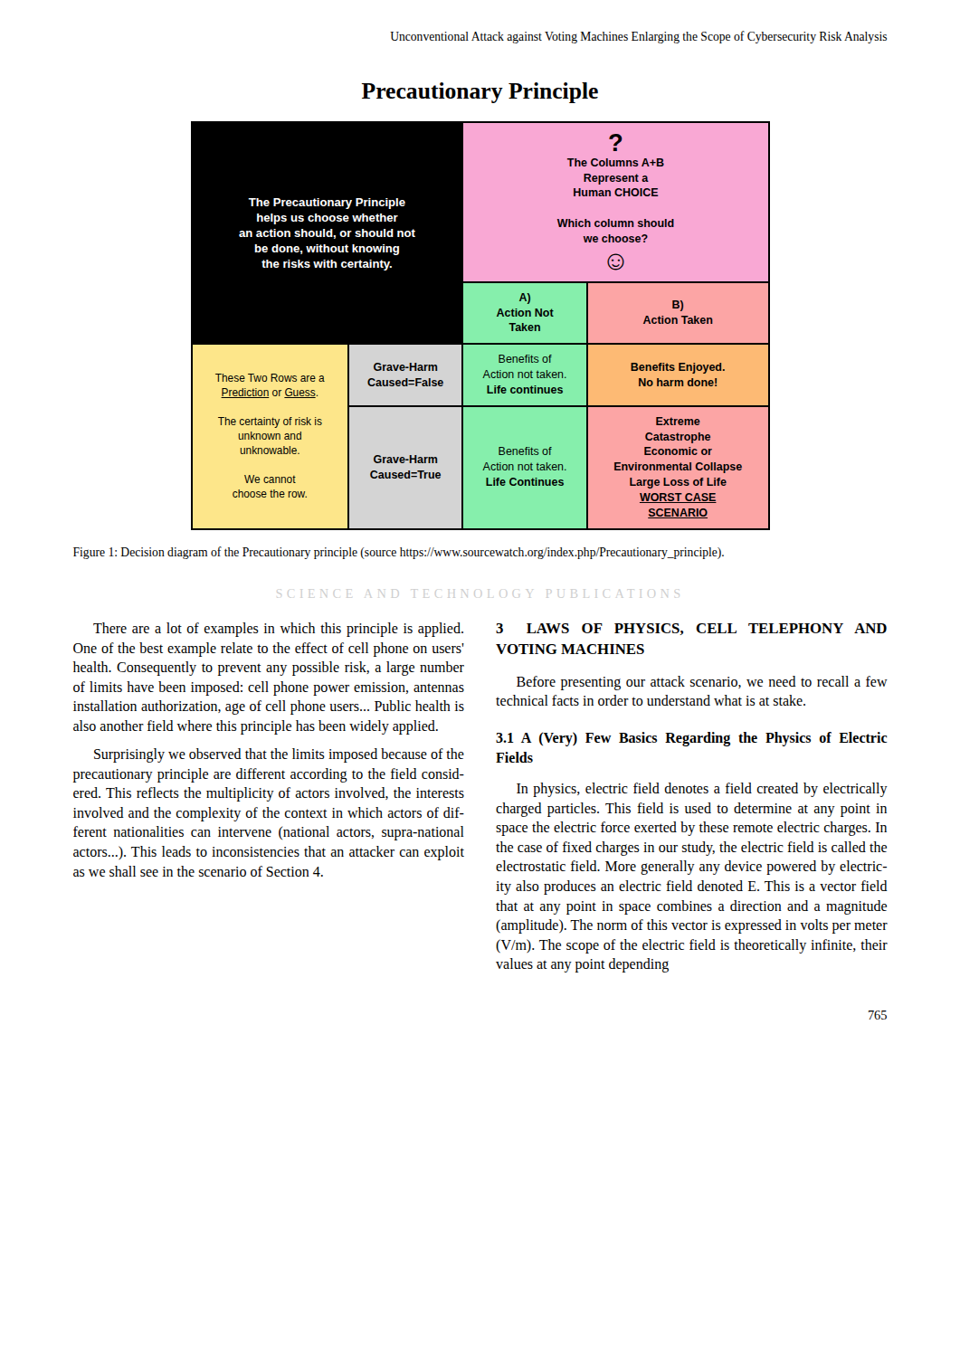Unconventional Attack against Voting Machines Enlarging the Scope of Cybersecurity Risk Analysis
Precautionary Principle
| The Precautionary Principle helps us choose whether an action should, or should not be done, without knowing the risks with certainty. | ? The Columns A+B Represent a Human CHOICE Which column should we choose? ☺ |
| A) Action Not Taken | B) Action Taken |
| These Two Rows are a Prediction or Guess . The certainty of risk is unknown and unknowable. We cannot choose the row. | Grave-Harm Caused=False | Benefits of Action not taken. Life continues | Benefits Enjoyed. No harm done! |
| Grave-Harm Caused=True | Benefits of Action not taken. Life Continues | Extreme Catastrophe Economic or Environmental Collapse Large Loss of Life WORST CASE SCENARIO |
Figure 1: Decision diagram of the Precautionary principle (source https://www.sourcewatch.org/index.php/Precautionary_principle).
SCIENCE AND TECHNOLOGY PUBLICATIONS
There are a lot of examples in which this principle is applied. One of the best example relate to the effect of cell phone on users' health. Consequently to prevent any possible risk, a large number of limits have been imposed: cell phone power emission, antennas installation authorization, age of cell phone users... Public health is also another field where this principle has been widely applied.
Surprisingly we observed that the limits imposed because of the precautionary principle are different according to the field considered. This reflects the multiplicity of actors involved, the interests involved and the complexity of the context in which actors of different nationalities can intervene (national actors, supra-national actors...). This leads to inconsistencies that an attacker can exploit as we shall see in the scenario of Section 4.
3 LAWS OF PHYSICS, CELL TELEPHONY AND VOTING MACHINES
Before presenting our attack scenario, we need to recall a few technical facts in order to understand what is at stake.
3.1 A (Very) Few Basics Regarding the Physics of Electric Fields
In physics, electric field denotes a field created by electrically charged particles. This field is used to determine at any point in space the electric force exerted by these remote electric charges. In the case of fixed charges in our study, the electric field is called the electrostatic field. More generally any device powered by electricity also produces an electric field denoted E. This is a vector field that at any point in space combines a direction and a magnitude (amplitude). The norm of this vector is expressed in volts per meter (V/m). The scope of the electric field is theoretically infinite, their values at any point depending
765